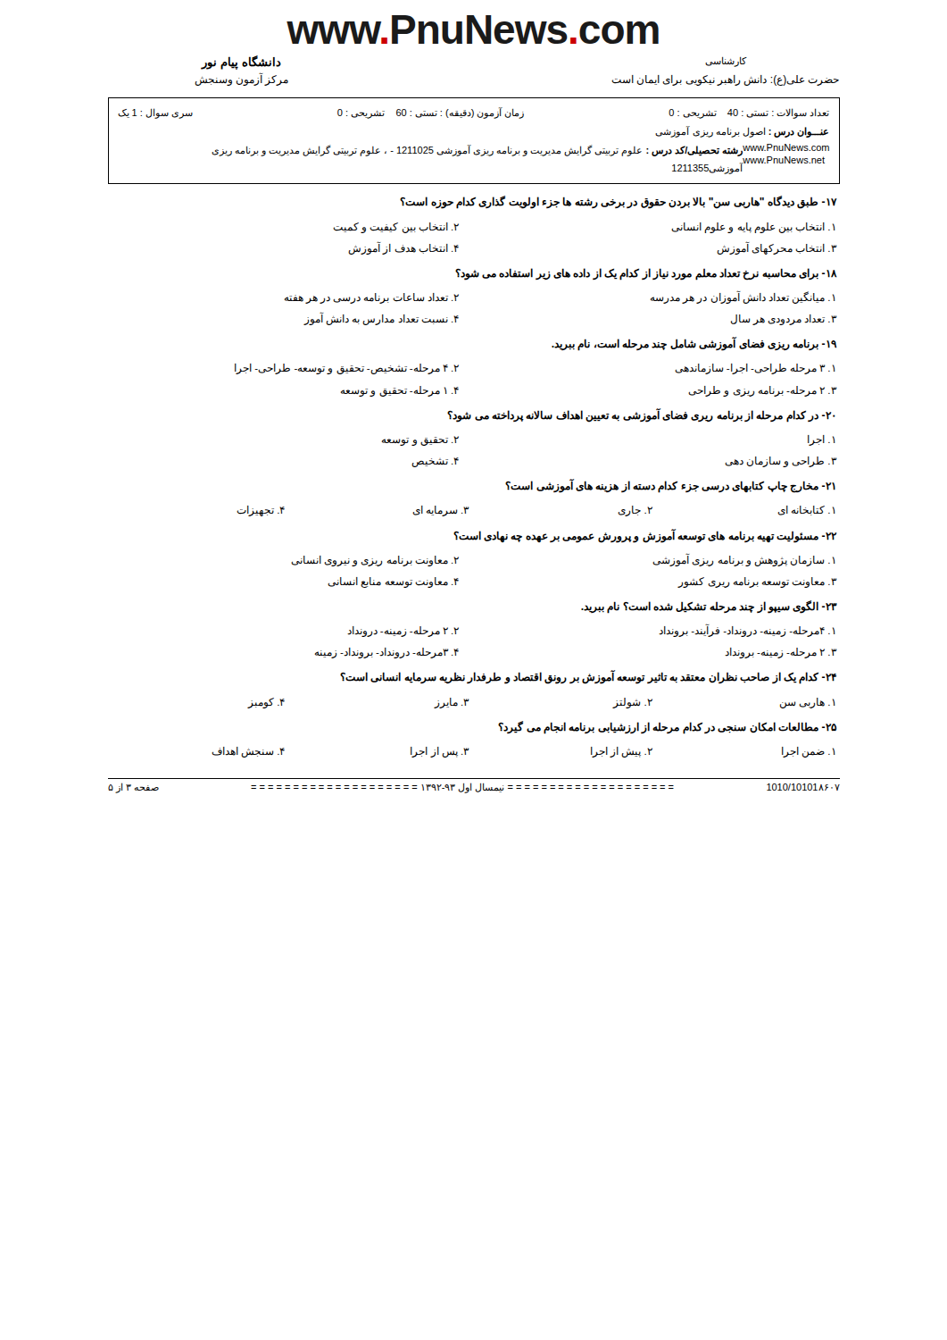www. PnuNews. com
کارشناسی
حضرت علی(ع): دانش راهبر نیکویی برای ایمان است
دانشگاه پیام نور
مرکز آزمون وسنجش
تعداد سوالات : تستی : 40 تشریحی : 0
زمان آزمون (دقیقه) : تستی : 60 تشریحی : 0
سری سوال : 1 یک
عنـــوان درس : اصول برنامه ریزی آموزشی
www.PnuNews.com
www.PnuNews.net
رشته تحصیلی/کد درس : علوم تربیتی گرایش مدیریت و برنامه ریزی آموزشی 1211025 - ، علوم تربیتی گرایش مدیریت و برنامه ریزی
آموزشی1211355
۱۷- طبق دیدگاه "هاربی سن" بالا بردن حقوق در برخی رشته ها جزء اولویت گذاری کدام حوزه است؟
۱. انتخاب بین علوم پایه و علوم انسانی
۲. انتخاب بین کیفیت و کمیت
۳. انتخاب محرکهای آموزش
۴. انتخاب هدف از آموزش
۱۸- برای محاسبه نرخ تعداد معلم مورد نیاز از کدام یک از داده های زیر استفاده می شود؟
۱. میانگین تعداد دانش آموزان در هر مدرسه
۲. تعداد ساعات برنامه درسی در هر هفته
۳. تعداد مردودی هر سال
۴. نسبت تعداد مدارس به دانش آموز
۱۹- برنامه ریزی فضای آموزشی شامل چند مرحله است، نام ببرید.
۱. ۳ مرحله طراحی- اجرا- سازماندهی
۲. ۴ مرحله- تشخیص- تحقیق و توسعه- طراحی- اجرا
۳. ۲ مرحله- برنامه ریزی و طراحی
۴. ۱ مرحله- تحقیق و توسعه
۲۰- در کدام مرحله از برنامه ریری فضای آموزشی به تعیین اهداف سالانه پرداخته می شود؟
۱. اجرا
۲. تحقیق و توسعه
۳. طراحی و سازمان دهی
۴. تشخیص
۲۱- مخارج چاپ کتابهای درسی جزء کدام دسته از هزینه های آموزشی است؟
۱. کتابخانه ای
۲. جاری
۳. سرمایه ای
۴. تجهیزات
۲۲- مسئولیت تهیه برنامه های توسعه آموزش و پرورش عمومی بر عهده چه نهادی است؟
۱. سازمان پژوهش و برنامه ریزی آموزشی
۲. معاونت برنامه ریزی و نیروی انسانی
۳. معاونت توسعه برنامه ریری کشور
۴. معاونت توسعه منابع انسانی
۲۳- الگوی سیپو از چند مرحله تشکیل شده است؟ نام ببرید.
۱. ۴مرحله- زمینه- درونداد- فرآیند- برونداد
۲. ۲ مرحله- زمینه- درونداد
۳. ۲ مرحله- زمینه- برونداد
۴. ۳مرحله- درونداد- برونداد- زمینه
۲۴- کدام یک از صاحب نظران معتقد به تاثیر توسعه آموزش بر رونق اقتصاد و طرفدار نظریه سرمایه انسانی است؟
۱. هاربی سن
۲. شولتز
۳. مایرز
۴. کومبز
۲۵- مطالعات امکان سنجی در کدام مرحله از ارزشیابی برنامه انجام می گیرد؟
۱. ضمن اجرا
۲. پیش از اجرا
۳. پس از اجرا
۴. سنجش اهداف
1010/10101۸۶۰۷
= = = = = = = = = = = = = = = = = = = = نیمسال اول ۹۳-۱۳۹۲ = = = = = = = = = = = = = = = = = = = =
صفحه ۳ از ۵